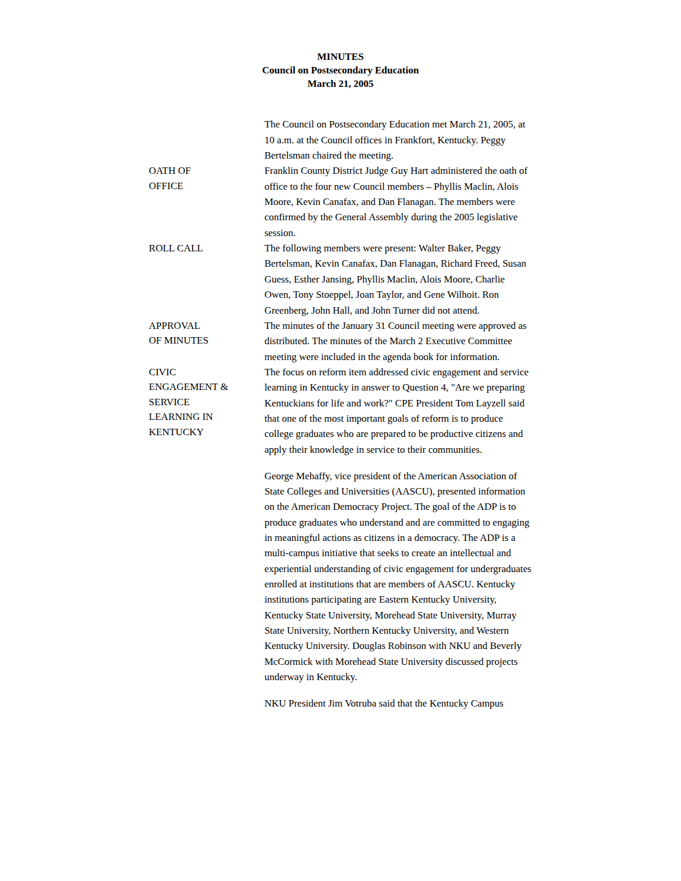MINUTES Council on Postsecondary Education March 21, 2005
| | The Council on Postsecondary Education met March 21, 2005, at 10 a.m. at the Council offices in Frankfort, Kentucky. Peggy Bertelsman chaired the meeting. |
| Oath of Office | Franklin County District Judge Guy Hart administered the oath of office to the four new Council members – Phyllis Maclin, Alois Moore, Kevin Canafax, and Dan Flanagan. The members were confirmed by the General Assembly during the 2005 legislative session. |
| Roll Call | The following members were present: Walter Baker, Peggy Bertelsman, Kevin Canafax, Dan Flanagan, Richard Freed, Susan Guess, Esther Jansing, Phyllis Maclin, Alois Moore, Charlie Owen, Tony Stoeppel, Joan Taylor, and Gene Wilhoit. Ron Greenberg, John Hall, and John Turner did not attend. |
| Approval of Minutes | The minutes of the January 31 Council meeting were approved as distributed. The minutes of the March 2 Executive Committee meeting were included in the agenda book for information. |
| Civic Engagement & Service Learning in Kentucky | The focus on reform item addressed civic engagement and service learning in Kentucky in answer to Question 4, "Are we preparing Kentuckians for life and work?" CPE President Tom Layzell said that one of the most important goals of reform is to produce college graduates who are prepared to be productive citizens and apply their knowledge in service to their communities. George Mehaffy, vice president of the American Association of State Colleges and Universities (AASCU), presented information on the American Democracy Project. The goal of the ADP is to produce graduates who understand and are committed to engaging in meaningful actions as citizens in a democracy. The ADP is a multi-campus initiative that seeks to create an intellectual and experiential understanding of civic engagement for undergraduates enrolled at institutions that are members of AASCU. Kentucky institutions participating are Eastern Kentucky University, Kentucky State University, Morehead State University, Murray State University, Northern Kentucky University, and Western Kentucky University. Douglas Robinson with NKU and Beverly McCormick with Morehead State University discussed projects underway in Kentucky. NKU President Jim Votruba said that the Kentucky Campus |